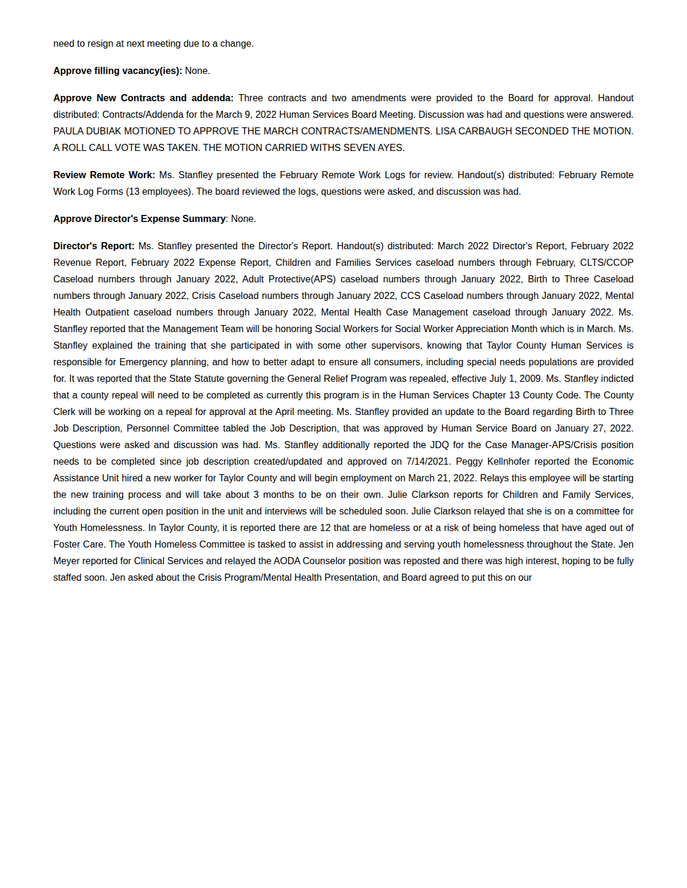need to resign at next meeting due to a change.
Approve filling vacancy(ies): None.
Approve New Contracts and addenda: Three contracts and two amendments were provided to the Board for approval. Handout distributed: Contracts/Addenda for the March 9, 2022 Human Services Board Meeting. Discussion was had and questions were answered. PAULA DUBIAK MOTIONED TO APPROVE THE MARCH CONTRACTS/AMENDMENTS. LISA CARBAUGH SECONDED THE MOTION. A ROLL CALL VOTE WAS TAKEN. THE MOTION CARRIED WITHS SEVEN AYES.
Review Remote Work: Ms. Stanfley presented the February Remote Work Logs for review. Handout(s) distributed: February Remote Work Log Forms (13 employees). The board reviewed the logs, questions were asked, and discussion was had.
Approve Director's Expense Summary: None.
Director's Report: Ms. Stanfley presented the Director's Report. Handout(s) distributed: March 2022 Director's Report, February 2022 Revenue Report, February 2022 Expense Report, Children and Families Services caseload numbers through February, CLTS/CCOP Caseload numbers through January 2022, Adult Protective(APS) caseload numbers through January 2022, Birth to Three Caseload numbers through January 2022, Crisis Caseload numbers through January 2022, CCS Caseload numbers through January 2022, Mental Health Outpatient caseload numbers through January 2022, Mental Health Case Management caseload through January 2022. Ms. Stanfley reported that the Management Team will be honoring Social Workers for Social Worker Appreciation Month which is in March. Ms. Stanfley explained the training that she participated in with some other supervisors, knowing that Taylor County Human Services is responsible for Emergency planning, and how to better adapt to ensure all consumers, including special needs populations are provided for. It was reported that the State Statute governing the General Relief Program was repealed, effective July 1, 2009. Ms. Stanfley indicted that a county repeal will need to be completed as currently this program is in the Human Services Chapter 13 County Code. The County Clerk will be working on a repeal for approval at the April meeting. Ms. Stanfley provided an update to the Board regarding Birth to Three Job Description, Personnel Committee tabled the Job Description, that was approved by Human Service Board on January 27, 2022. Questions were asked and discussion was had. Ms. Stanfley additionally reported the JDQ for the Case Manager-APS/Crisis position needs to be completed since job description created/updated and approved on 7/14/2021. Peggy Kellnhofer reported the Economic Assistance Unit hired a new worker for Taylor County and will begin employment on March 21, 2022. Relays this employee will be starting the new training process and will take about 3 months to be on their own. Julie Clarkson reports for Children and Family Services, including the current open position in the unit and interviews will be scheduled soon. Julie Clarkson relayed that she is on a committee for Youth Homelessness. In Taylor County, it is reported there are 12 that are homeless or at a risk of being homeless that have aged out of Foster Care. The Youth Homeless Committee is tasked to assist in addressing and serving youth homelessness throughout the State. Jen Meyer reported for Clinical Services and relayed the AODA Counselor position was reposted and there was high interest, hoping to be fully staffed soon. Jen asked about the Crisis Program/Mental Health Presentation, and Board agreed to put this on our